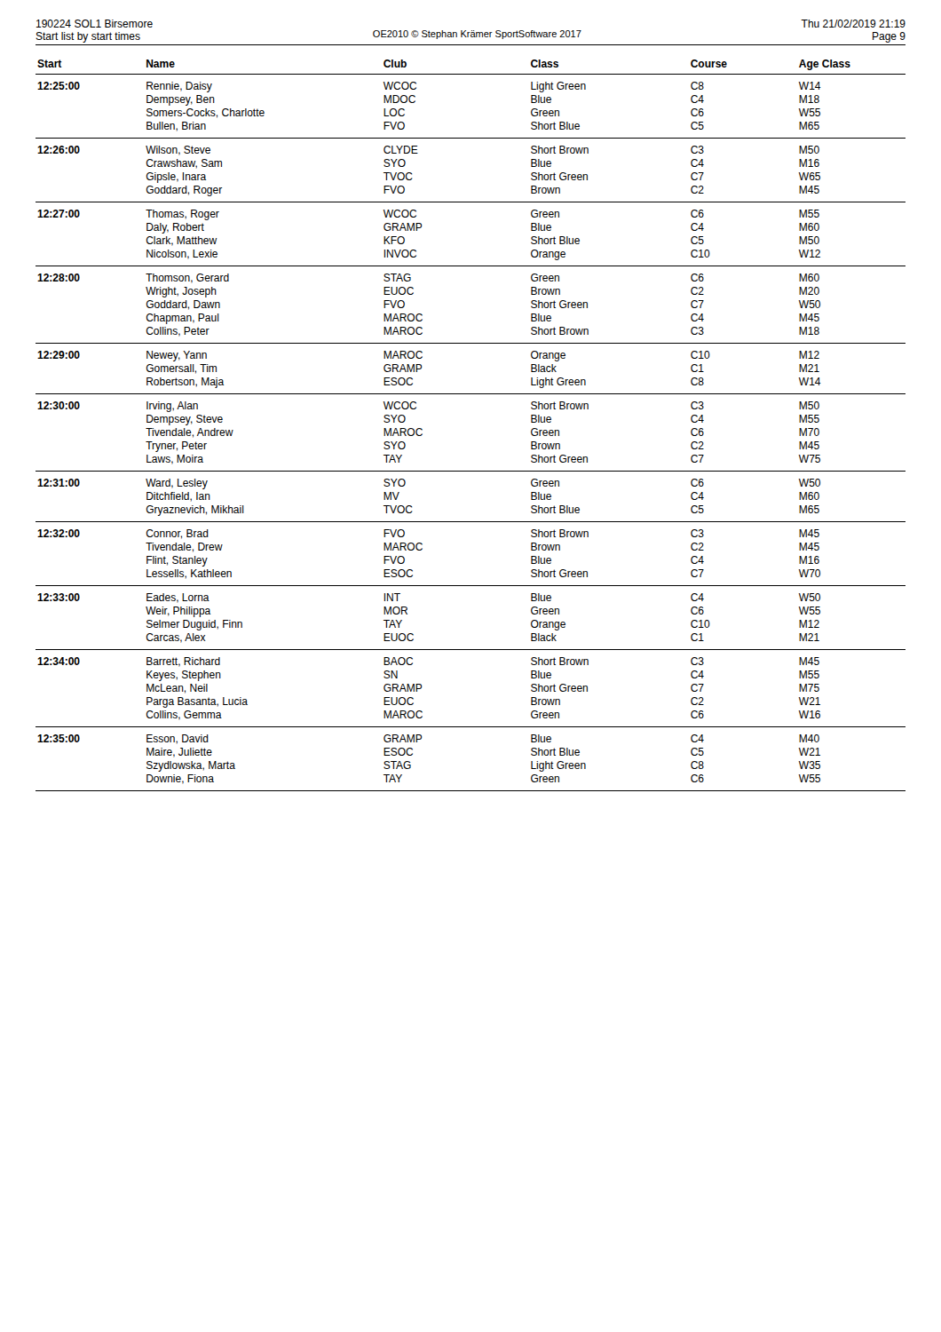190224 SOL1 Birsemore
Start list by start times
OE2010 © Stephan Krämer SportSoftware 2017
Thu 21/02/2019 21:19
Page 9
| Start | Name | Club | Class | Course | Age Class |
| --- | --- | --- | --- | --- | --- |
| 12:25:00 | Rennie, Daisy | WCOC | Light Green | C8 | W14 |
| | Dempsey, Ben | MDOC | Blue | C4 | M18 |
| | Somers-Cocks, Charlotte | LOC | Green | C6 | W55 |
| | Bullen, Brian | FVO | Short Blue | C5 | M65 |
| 12:26:00 | Wilson, Steve | CLYDE | Short Brown | C3 | M50 |
| | Crawshaw, Sam | SYO | Blue | C4 | M16 |
| | Gipsle, Inara | TVOC | Short Green | C7 | W65 |
| | Goddard, Roger | FVO | Brown | C2 | M45 |
| 12:27:00 | Thomas, Roger | WCOC | Green | C6 | M55 |
| | Daly, Robert | GRAMP | Blue | C4 | M60 |
| | Clark, Matthew | KFO | Short Blue | C5 | M50 |
| | Nicolson, Lexie | INVOC | Orange | C10 | W12 |
| 12:28:00 | Thomson, Gerard | STAG | Green | C6 | M60 |
| | Wright, Joseph | EUOC | Brown | C2 | M20 |
| | Goddard, Dawn | FVO | Short Green | C7 | W50 |
| | Chapman, Paul | MAROC | Blue | C4 | M45 |
| | Collins, Peter | MAROC | Short Brown | C3 | M18 |
| 12:29:00 | Newey, Yann | MAROC | Orange | C10 | M12 |
| | Gomersall, Tim | GRAMP | Black | C1 | M21 |
| | Robertson, Maja | ESOC | Light Green | C8 | W14 |
| 12:30:00 | Irving, Alan | WCOC | Short Brown | C3 | M50 |
| | Dempsey, Steve | SYO | Blue | C4 | M55 |
| | Tivendale, Andrew | MAROC | Green | C6 | M70 |
| | Tryner, Peter | SYO | Brown | C2 | M45 |
| | Laws, Moira | TAY | Short Green | C7 | W75 |
| 12:31:00 | Ward, Lesley | SYO | Green | C6 | W50 |
| | Ditchfield, Ian | MV | Blue | C4 | M60 |
| | Gryaznevich, Mikhail | TVOC | Short Blue | C5 | M65 |
| 12:32:00 | Connor, Brad | FVO | Short Brown | C3 | M45 |
| | Tivendale, Drew | MAROC | Brown | C2 | M45 |
| | Flint, Stanley | FVO | Blue | C4 | M16 |
| | Lessells, Kathleen | ESOC | Short Green | C7 | W70 |
| 12:33:00 | Eades, Lorna | INT | Blue | C4 | W50 |
| | Weir, Philippa | MOR | Green | C6 | W55 |
| | Selmer Duguid, Finn | TAY | Orange | C10 | M12 |
| | Carcas, Alex | EUOC | Black | C1 | M21 |
| 12:34:00 | Barrett, Richard | BAOC | Short Brown | C3 | M45 |
| | Keyes, Stephen | SN | Blue | C4 | M55 |
| | McLean, Neil | GRAMP | Short Green | C7 | M75 |
| | Parga Basanta, Lucia | EUOC | Brown | C2 | W21 |
| | Collins, Gemma | MAROC | Green | C6 | W16 |
| 12:35:00 | Esson, David | GRAMP | Blue | C4 | M40 |
| | Maire, Juliette | ESOC | Short Blue | C5 | W21 |
| | Szydlowska, Marta | STAG | Light Green | C8 | W35 |
| | Downie, Fiona | TAY | Green | C6 | W55 |